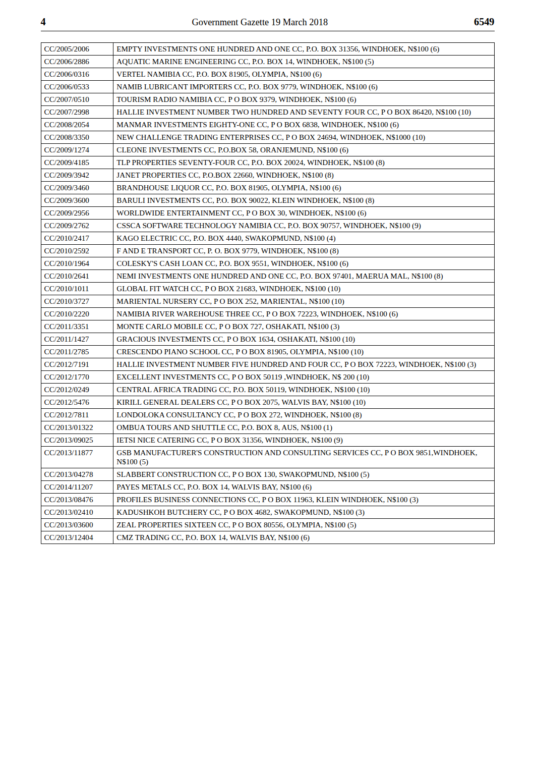4 Government Gazette 19 March 2018 6549
| CC/2005/2006 | EMPTY INVESTMENTS ONE HUNDRED AND ONE CC, P.O. BOX 31356, WINDHOEK, N$100 (6) |
| CC/2006/2886 | AQUATIC MARINE ENGINEERING CC, P.O. BOX 14, WINDHOEK, N$100 (5) |
| CC/2006/0316 | VERTEL NAMIBIA CC, P.O. BOX 81905, OLYMPIA, N$100 (6) |
| CC/2006/0533 | NAMIB LUBRICANT IMPORTERS CC, P.O. BOX 9779, WINDHOEK, N$100 (6) |
| CC/2007/0510 | TOURISM RADIO NAMIBIA CC, P O BOX 9379, WINDHOEK, N$100 (6) |
| CC/2007/2998 | HALLIE INVESTMENT NUMBER TWO HUNDRED AND SEVENTY FOUR CC, P O BOX 86420, N$100 (10) |
| CC/2008/2054 | MANMAR INVESTMENTS EIGHTY-ONE CC, P O BOX 6838, WINDHOEK, N$100 (6) |
| CC/2008/3350 | NEW CHALLENGE TRADING ENTERPRISES CC, P O BOX 24694, WINDHOEK, N$1000 (10) |
| CC/2009/1274 | CLEONE INVESTMENTS CC, P.O.BOX 58, ORANJEMUND, N$100 (6) |
| CC/2009/4185 | TLP PROPERTIES SEVENTY-FOUR CC, P.O. BOX 20024, WINDHOEK, N$100 (8) |
| CC/2009/3942 | JANET PROPERTIES CC, P.O.BOX 22660, WINDHOEK, N$100 (8) |
| CC/2009/3460 | BRANDHOUSE LIQUOR CC, P.O. BOX 81905, OLYMPIA, N$100 (6) |
| CC/2009/3600 | BARULI INVESTMENTS CC, P.O. BOX 90022, KLEIN WINDHOEK, N$100 (8) |
| CC/2009/2956 | WORLDWIDE ENTERTAINMENT CC, P O BOX 30, WINDHOEK, N$100 (6) |
| CC/2009/2762 | CSSCA SOFTWARE TECHNOLOGY NAMIBIA CC, P.O. BOX 90757, WINDHOEK, N$100 (9) |
| CC/2010/2417 | KAGO ELECTRIC CC, P.O. BOX 4440, SWAKOPMUND, N$100 (4) |
| CC/2010/2592 | F AND E TRANSPORT CC, P. O. BOX 9779, WINDHOEK, N$100 (8) |
| CC/2010/1964 | COLESKY'S CASH LOAN CC, P.O. BOX 9551, WINDHOEK, N$100 (6) |
| CC/2010/2641 | NEMI INVESTMENTS ONE HUNDRED AND ONE CC, P.O. BOX 97401, MAERUA MAL, N$100 (8) |
| CC/2010/1011 | GLOBAL FIT WATCH CC, P O BOX 21683, WINDHOEK, N$100 (10) |
| CC/2010/3727 | MARIENTAL NURSERY CC, P O BOX 252, MARIENTAL, N$100 (10) |
| CC/2010/2220 | NAMIBIA RIVER WAREHOUSE THREE CC, P O BOX 72223, WINDHOEK, N$100 (6) |
| CC/2011/3351 | MONTE CARLO MOBILE CC, P O BOX 727, OSHAKATI, N$100 (3) |
| CC/2011/1427 | GRACIOUS INVESTMENTS CC, P O BOX 1634, OSHAKATI, N$100 (10) |
| CC/2011/2785 | CRESCENDO PIANO SCHOOL CC, P O BOX 81905, OLYMPIA, N$100 (10) |
| CC/2012/7191 | HALLIE INVESTMENT NUMBER FIVE HUNDRED AND FOUR CC, P O BOX 72223, WINDHOEK, N$100 (3) |
| CC/2012/1770 | EXCELLENT INVESTMENTS CC, P O BOX 50119 ,WINDHOEK, N$ 200 (10) |
| CC/2012/0249 | CENTRAL AFRICA TRADING CC, P.O. BOX 50119, WINDHOEK, N$100 (10) |
| CC/2012/5476 | KIRILL GENERAL DEALERS CC, P O BOX 2075, WALVIS BAY, N$100 (10) |
| CC/2012/7811 | LONDOLOKA CONSULTANCY CC, P O BOX 272, WINDHOEK, N$100 (8) |
| CC/2013/01322 | OMBUA TOURS AND SHUTTLE CC, P.O. BOX 8, AUS, N$100 (1) |
| CC/2013/09025 | IETSI NICE CATERING CC, P O BOX 31356, WINDHOEK, N$100 (9) |
| CC/2013/11877 | GSB MANUFACTURER'S CONSTRUCTION AND CONSULTING SERVICES CC, P O BOX 9851,WINDHOEK, N$100 (5) |
| CC/2013/04278 | SLABBERT CONSTRUCTION CC, P O BOX 130, SWAKOPMUND, N$100 (5) |
| CC/2014/11207 | PAYES METALS CC, P.O. BOX 14, WALVIS BAY, N$100 (6) |
| CC/2013/08476 | PROFILES BUSINESS CONNECTIONS CC, P O BOX 11963, KLEIN WINDHOEK, N$100 (3) |
| CC/2013/02410 | KADUSHKOH BUTCHERY CC, P O BOX 4682, SWAKOPMUND, N$100 (3) |
| CC/2013/03600 | ZEAL PROPERTIES SIXTEEN CC, P O BOX 80556, OLYMPIA, N$100 (5) |
| CC/2013/12404 | CMZ TRADING CC, P.O. BOX 14, WALVIS BAY, N$100 (6) |